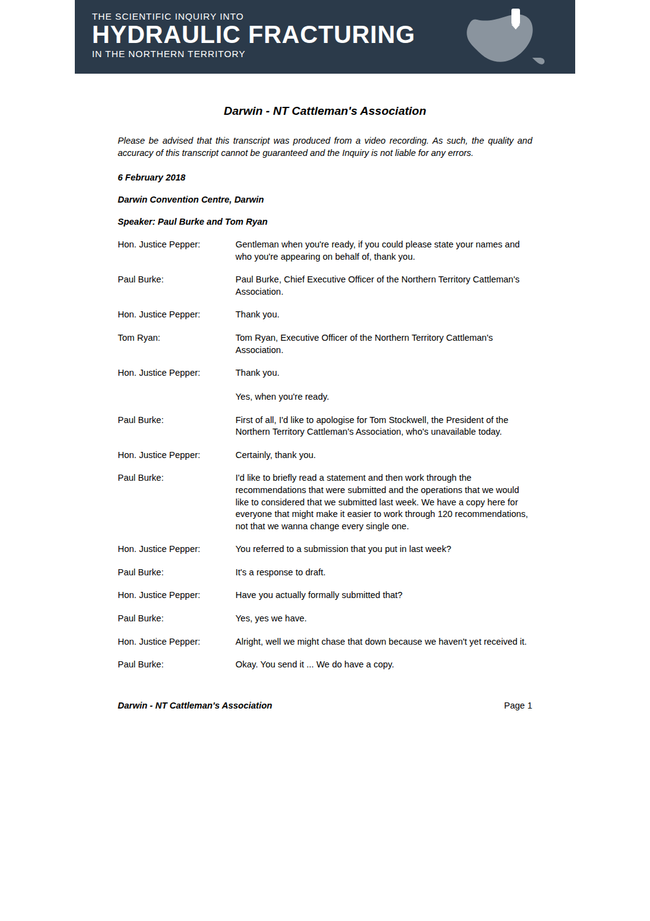The Scientific Inquiry into
Hydraulic Fracturing
in the Northern Territory
Darwin - NT Cattleman's Association
Please be advised that this transcript was produced from a video recording. As such, the quality and accuracy of this transcript cannot be guaranteed and the Inquiry is not liable for any errors.
6 February 2018
Darwin Convention Centre, Darwin
Speaker: Paul Burke and Tom Ryan
| Hon. Justice Pepper: | Gentleman when you're ready, if you could please state your names and who you're appearing on behalf of, thank you. |
| Paul Burke: | Paul Burke, Chief Executive Officer of the Northern Territory Cattleman's Association. |
| Hon. Justice Pepper: | Thank you. |
| Tom Ryan: | Tom Ryan, Executive Officer of the Northern Territory Cattleman's Association. |
| Hon. Justice Pepper: | Thank you. Yes, when you're ready. |
| Paul Burke: | First of all, I'd like to apologise for Tom Stockwell, the President of the Northern Territory Cattleman's Association, who's unavailable today. |
| Hon. Justice Pepper: | Certainly, thank you. |
| Paul Burke: | I'd like to briefly read a statement and then work through the recommendations that were submitted and the operations that we would like to considered that we submitted last week. We have a copy here for everyone that might make it easier to work through 120 recommendations, not that we wanna change every single one. |
| Hon. Justice Pepper: | You referred to a submission that you put in last week? |
| Paul Burke: | It's a response to draft. |
| Hon. Justice Pepper: | Have you actually formally submitted that? |
| Paul Burke: | Yes, yes we have. |
| Hon. Justice Pepper: | Alright, well we might chase that down because we haven't yet received it. |
| Paul Burke: | Okay. You send it ... We do have a copy. |
Darwin - NT Cattleman's Association
Page 1